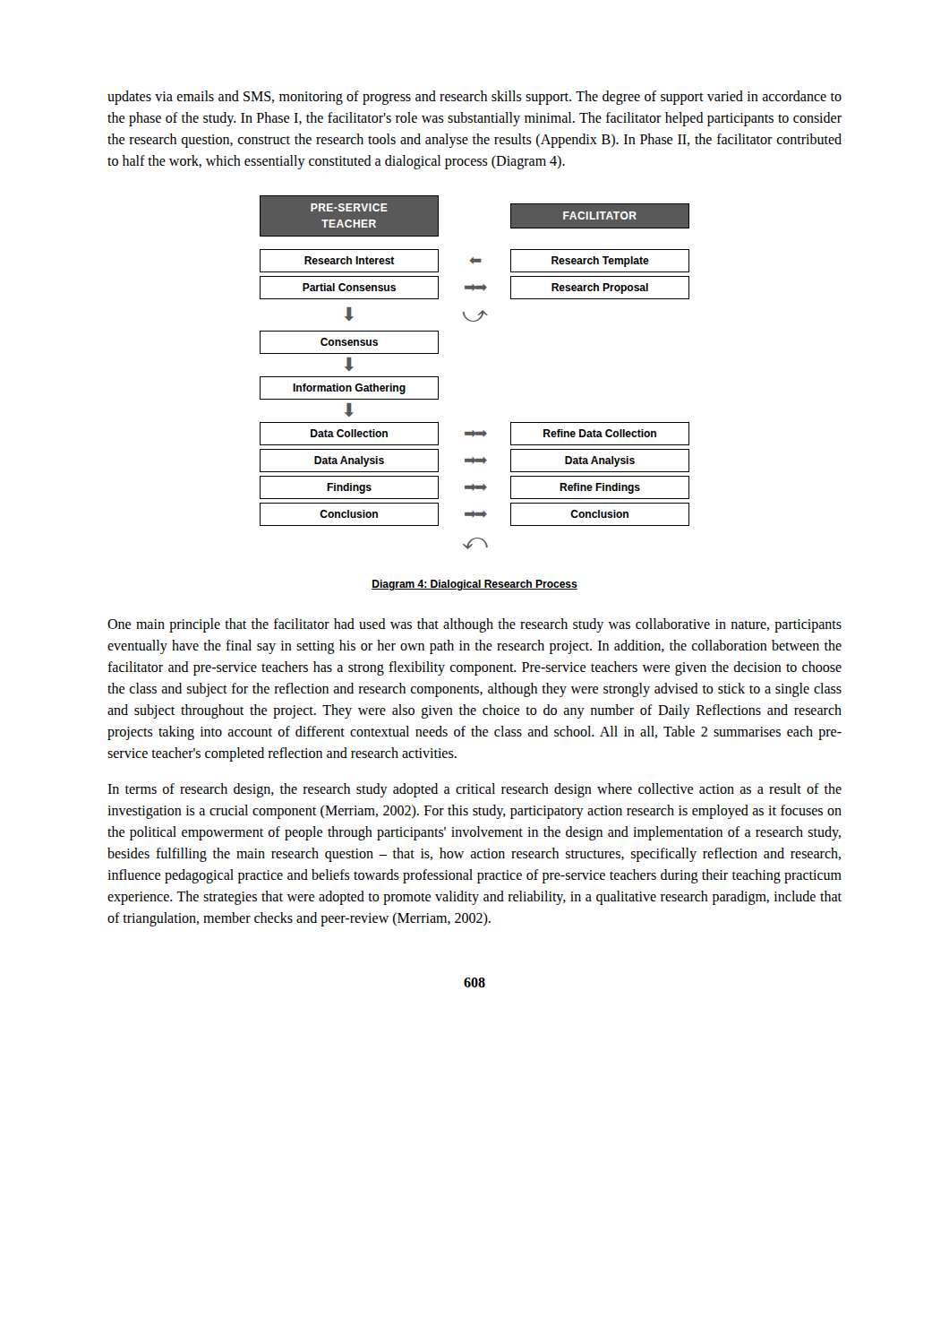updates via emails and SMS, monitoring of progress and research skills support. The degree of support varied in accordance to the phase of the study. In Phase I, the facilitator's role was substantially minimal. The facilitator helped participants to consider the research question, construct the research tools and analyse the results (Appendix B). In Phase II, the facilitator contributed to half the work, which essentially constituted a dialogical process (Diagram 4).
| PRE-SERVICE TEACHER | | FACILITATOR |
| Research Interest | ⬅ | Research Template |
| Partial Consensus | ➡➡ | Research Proposal |
| ⬇ | ⤻ | |
| Consensus | | |
| ⬇ | | |
| Information Gathering | | |
| ⬇ | | |
| Data Collection | ➡➡ | Refine Data Collection |
| Data Analysis | ➡➡ | Data Analysis |
| Findings | ➡➡ | Refine Findings |
| Conclusion | ➡➡ | Conclusion |
| | ⤺ | |
Diagram 4: Dialogical Research Process
One main principle that the facilitator had used was that although the research study was collaborative in nature, participants eventually have the final say in setting his or her own path in the research project. In addition, the collaboration between the facilitator and pre-service teachers has a strong flexibility component. Pre-service teachers were given the decision to choose the class and subject for the reflection and research components, although they were strongly advised to stick to a single class and subject throughout the project. They were also given the choice to do any number of Daily Reflections and research projects taking into account of different contextual needs of the class and school. All in all, Table 2 summarises each pre-service teacher's completed reflection and research activities.
In terms of research design, the research study adopted a critical research design where collective action as a result of the investigation is a crucial component (Merriam, 2002). For this study, participatory action research is employed as it focuses on the political empowerment of people through participants' involvement in the design and implementation of a research study, besides fulfilling the main research question – that is, how action research structures, specifically reflection and research, influence pedagogical practice and beliefs towards professional practice of pre-service teachers during their teaching practicum experience. The strategies that were adopted to promote validity and reliability, in a qualitative research paradigm, include that of triangulation, member checks and peer-review (Merriam, 2002).
608